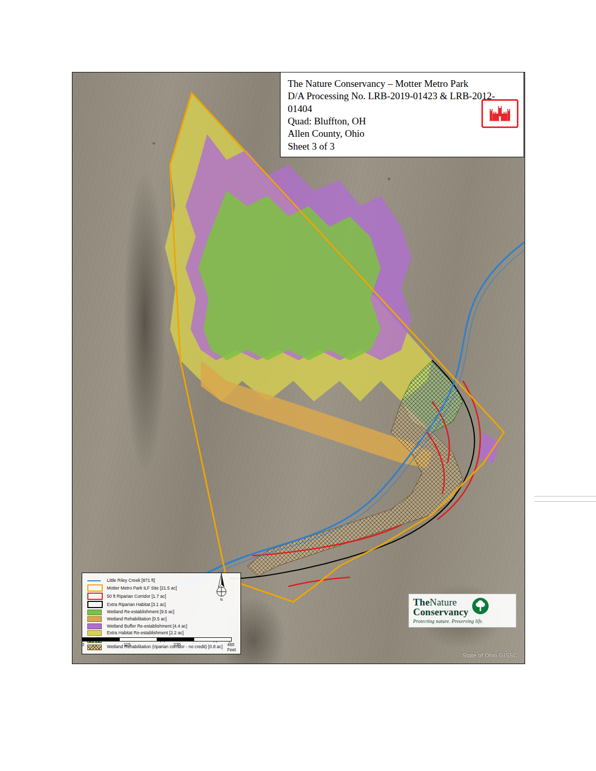| | Little Riley Creek [871 ft] |
| | Motter Metro Park ILF Site [21.5 ac] |
| | 50 ft Riparian Corridor [1.7 ac] |
| | Extra Riparian Habitat [3.1 ac] |
| | Wetland Re-establishment [9.5 ac] |
| | Wetland Rehabilitation [0.5 ac] |
| | Wetland Buffer Re-establishment [4.4 ac] |
| | Extra Habitat Re-establishment [2.2 ac] |
| | Wetland Re-establishment (riparian corridor - no credit) [0.3 ac] |
| | Wetland Rehabilitation (riparian corridor - no credit) [0.8 ac] |
N
0115230460
Feet
TheNature Conservancy
Protecting nature. Preserving life.
State of Ohio GISSC
The Nature Conservancy – Motter Metro Park
D/A Processing No. LRB-2019-01423 & LRB-2012-01404
Quad: Bluffton, OH
Allen County, Ohio
Sheet 3 of 3